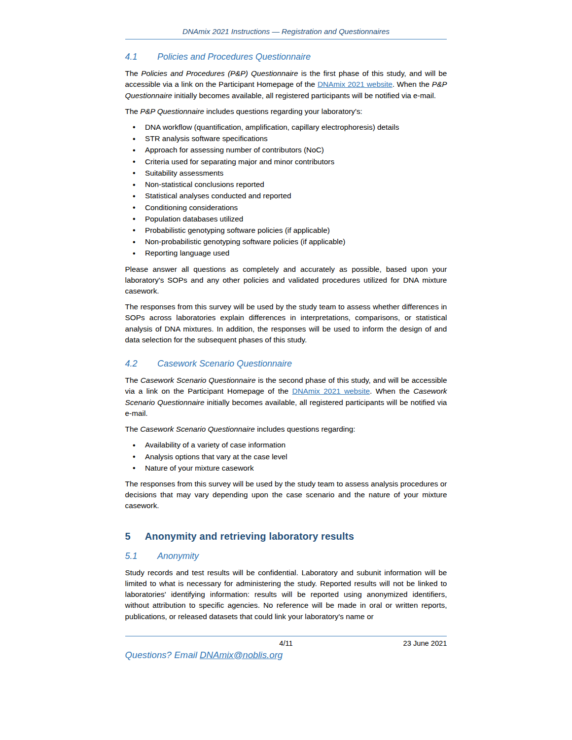DNAmix 2021 Instructions — Registration and Questionnaires
4.1 Policies and Procedures Questionnaire
The Policies and Procedures (P&P) Questionnaire is the first phase of this study, and will be accessible via a link on the Participant Homepage of the DNAmix 2021 website. When the P&P Questionnaire initially becomes available, all registered participants will be notified via e-mail.
The P&P Questionnaire includes questions regarding your laboratory's:
DNA workflow (quantification, amplification, capillary electrophoresis) details
STR analysis software specifications
Approach for assessing number of contributors (NoC)
Criteria used for separating major and minor contributors
Suitability assessments
Non-statistical conclusions reported
Statistical analyses conducted and reported
Conditioning considerations
Population databases utilized
Probabilistic genotyping software policies (if applicable)
Non-probabilistic genotyping software policies (if applicable)
Reporting language used
Please answer all questions as completely and accurately as possible, based upon your laboratory's SOPs and any other policies and validated procedures utilized for DNA mixture casework.
The responses from this survey will be used by the study team to assess whether differences in SOPs across laboratories explain differences in interpretations, comparisons, or statistical analysis of DNA mixtures. In addition, the responses will be used to inform the design of and data selection for the subsequent phases of this study.
4.2 Casework Scenario Questionnaire
The Casework Scenario Questionnaire is the second phase of this study, and will be accessible via a link on the Participant Homepage of the DNAmix 2021 website. When the Casework Scenario Questionnaire initially becomes available, all registered participants will be notified via e-mail.
The Casework Scenario Questionnaire includes questions regarding:
Availability of a variety of case information
Analysis options that vary at the case level
Nature of your mixture casework
The responses from this survey will be used by the study team to assess analysis procedures or decisions that may vary depending upon the case scenario and the nature of your mixture casework.
5 Anonymity and retrieving laboratory results
5.1 Anonymity
Study records and test results will be confidential. Laboratory and subunit information will be limited to what is necessary for administering the study. Reported results will not be linked to laboratories' identifying information: results will be reported using anonymized identifiers, without attribution to specific agencies. No reference will be made in oral or written reports, publications, or released datasets that could link your laboratory's name or
4/11 23 June 2021 Questions? Email DNAmix@noblis.org